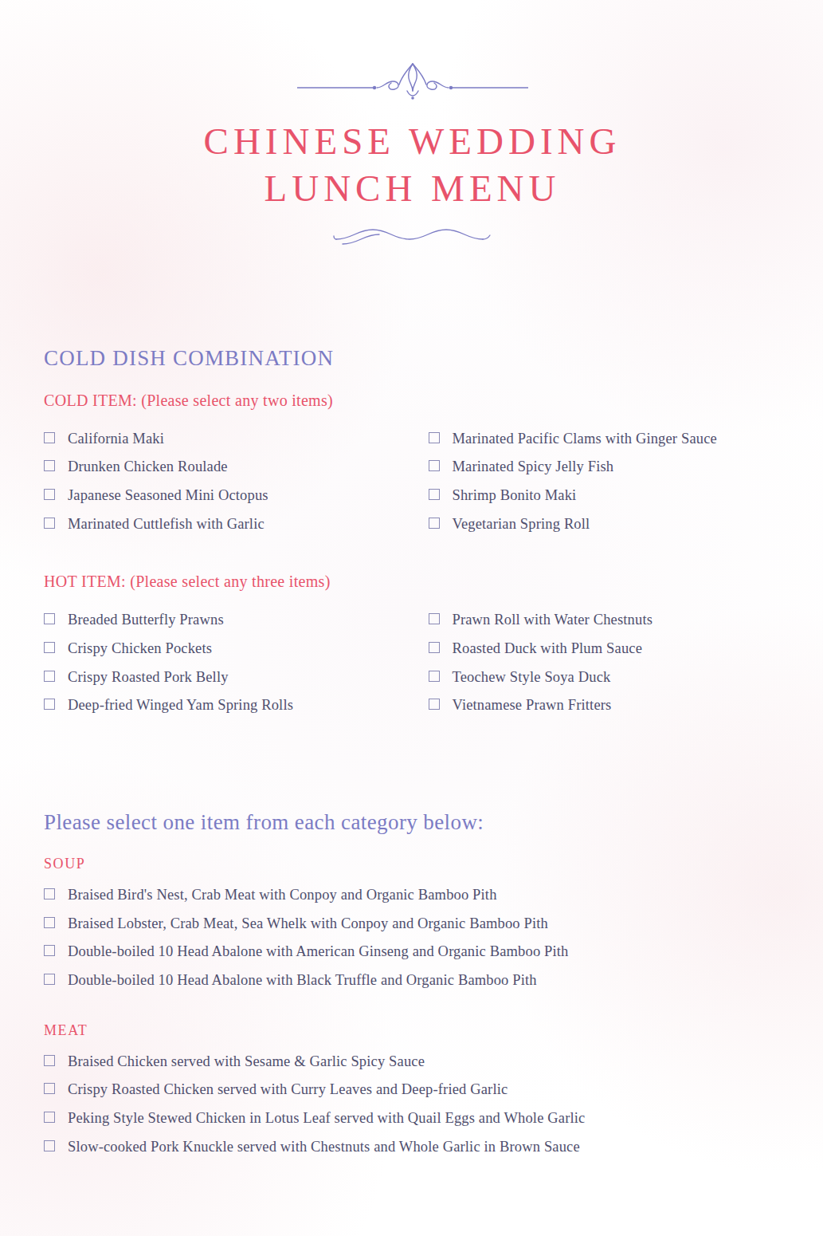Chinese Wedding
Lunch Menu
Cold Dish Combination
COLD ITEM: (Please select any two items)
California Maki
Drunken Chicken Roulade
Japanese Seasoned Mini Octopus
Marinated Cuttlefish with Garlic
Marinated Pacific Clams with Ginger Sauce
Marinated Spicy Jelly Fish
Shrimp Bonito Maki
Vegetarian Spring Roll
HOT ITEM: (Please select any three items)
Breaded Butterfly Prawns
Crispy Chicken Pockets
Crispy Roasted Pork Belly
Deep-fried Winged Yam Spring Rolls
Prawn Roll with Water Chestnuts
Roasted Duck with Plum Sauce
Teochew Style Soya Duck
Vietnamese Prawn Fritters
Please select one item from each category below:
Soup
Braised Bird's Nest, Crab Meat with Conpoy and Organic Bamboo Pith
Braised Lobster, Crab Meat, Sea Whelk with Conpoy and Organic Bamboo Pith
Double-boiled 10 Head Abalone with American Ginseng and Organic Bamboo Pith
Double-boiled 10 Head Abalone with Black Truffle and Organic Bamboo Pith
Meat
Braised Chicken served with Sesame & Garlic Spicy Sauce
Crispy Roasted Chicken served with Curry Leaves and Deep-fried Garlic
Peking Style Stewed Chicken in Lotus Leaf served with Quail Eggs and Whole Garlic
Slow-cooked Pork Knuckle served with Chestnuts and Whole Garlic in Brown Sauce